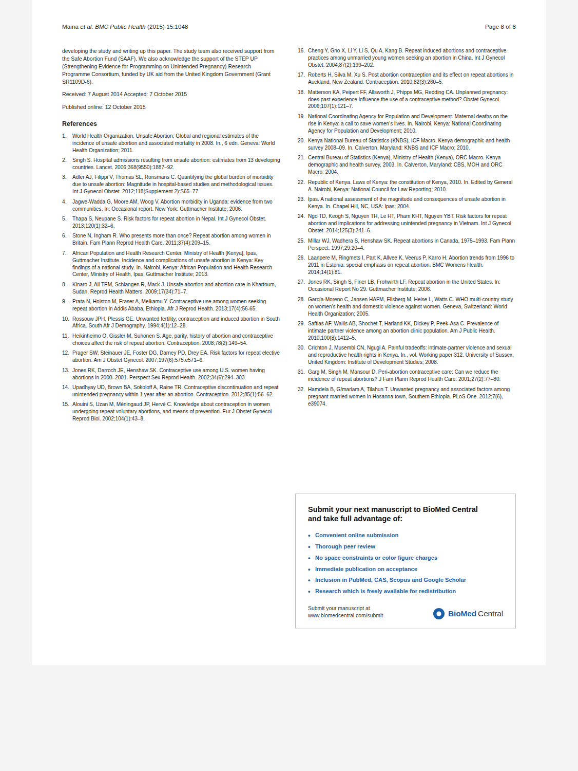Maina et al. BMC Public Health (2015) 15:1048
Page 8 of 8
developing the study and writing up this paper. The study team also received support from the Safe Abortion Fund (SAAF). We also acknowledge the support of the STEP UP (Strengthening Evidence for Programming on Unintended Pregnancy) Research Programme Consortium, funded by UK aid from the United Kingdom Government (Grant SR1109D-6).
Received: 7 August 2014 Accepted: 7 October 2015
Published online: 12 October 2015
References
World Health Organization. Unsafe Abortion: Global and regional estimates of the incidence of unsafe abortion and associated mortality in 2008. In., 6 edn. Geneva: World Health Organization; 2011.
Singh S. Hospital admissions resulting from unsafe abortion: estimates from 13 developing countries. Lancet. 2006;368(9550):1887–92.
Adler AJ, Filippi V, Thomas SL, Ronsmans C. Quantifying the global burden of morbidity due to unsafe abortion: Magnitude in hospital-based studies and methodological issues. Int J Gynecol Obstet. 2012;118(Supplement 2):S65–77.
Jagwe-Wadda G, Moore AM, Woog V. Abortion morbidity in Uganda: evidence from two communities. In: Occasional report. New York: Guttmacher Institute; 2006.
Thapa S, Neupane S. Risk factors for repeat abortion in Nepal. Int J Gynecol Obstet. 2013;120(1):32–6.
Stone N, Ingham R. Who presents more than once? Repeat abortion among women in Britain. Fam Plann Reprod Health Care. 2011;37(4):209–15.
African Population and Health Research Center, Ministry of Health [Kenya], Ipas, Guttmacher Institute. Incidence and complications of unsafe abortion in Kenya: Key findings of a national study. In. Nairobi, Kenya: African Population and Health Research Center, Ministry of Health, Ipas, Guttmacher Institute; 2013.
Kinaro J, Ali TEM, Schlangen R, Mack J. Unsafe abortion and abortion care in Khartoum, Sudan. Reprod Health Matters. 2009;17(34):71–7.
Prata N, Holston M, Fraser A, Melkamu Y. Contraceptive use among women seeking repeat abortion in Addis Ababa, Ethiopia. Afr J Reprod Health. 2013;17(4):56-65.
Rossouw JPH, Plessis GE. Unwanted fertility, contraception and induced abortion in South Africa. South Afr J Demography. 1994;4(1):12–28.
Heikinheimo O, Gissler M, Suhonen S. Age, parity, history of abortion and contraceptive choices affect the risk of repeat abortion. Contraception. 2008;78(2):149–54.
Prager SW, Steinauer JE, Foster DG, Darney PD, Drey EA. Risk factors for repeat elective abortion. Am J Obstet Gynecol. 2007;197(6):575.e571–6.
Jones RK, Darroch JE, Henshaw SK. Contraceptive use among U.S. women having abortions in 2000–2001. Perspect Sex Reprod Health. 2002;34(6):294–303.
Upadhyay UD, Brown BA, Sokoloff A, Raine TR. Contraceptive discontinuation and repeat unintended pregnancy within 1 year after an abortion. Contraception. 2012;85(1):56–62.
Alouini S, Uzan M, Méningaud JP, Hervé C. Knowledge about contraception in women undergoing repeat voluntary abortions, and means of prevention. Eur J Obstet Gynecol Reprod Biol. 2002;104(1):43–8.
Cheng Y, Gno X, Li Y, Li S, Qu A, Kang B. Repeat induced abortions and contraceptive practices among unmarried young women seeking an abortion in China. Int J Gynecol Obstet. 2004;87(2):199–202.
Roberts H, Silva M, Xu S. Post abortion contraception and its effect on repeat abortions in Auckland, New Zealand. Contraception. 2010;82(3):260–5.
Matterson KA, Peipert FF, Allsworth J, Phipps MG, Redding CA. Unplanned pregnancy: does past experience influence the use of a contraceptive method? Obstet Gynecol. 2006;107(1):121–7.
National Coordinating Agency for Population and Development. Maternal deaths on the rise in Kenya: a call to save women's lives. In. Nairobi, Kenya: National Coordinating Agency for Population and Development; 2010.
Kenya National Bureau of Statistics (KNBS), ICF Macro. Kenya demographic and health survey 2008–09. In. Calverton, Maryland: KNBS and ICF Macro; 2010.
Central Bureau of Statistics (Kenya), Ministry of Health (Kenya), ORC Macro. Kenya demographic and health survey, 2003. In. Calverton, Maryland: CBS, MOH and ORC Macro; 2004.
Republic of Kenya. Laws of Kenya: the constitution of Kenya, 2010. In. Edited by General A. Nairobi, Kenya: National Council for Law Reporting; 2010.
Ipas. A national assessment of the magnitude and consequences of unsafe abortion in Kenya. In. Chapel Hill, NC, USA: Ipas; 2004.
Ngo TD, Keogh S, Nguyen TH, Le HT, Pham KHT, Nguyen YBT. Risk factors for repeat abortion and implications for addressing unintended pregnancy in Vietnam. Int J Gynecol Obstet. 2014;125(3):241–6.
Millar WJ, Wadhera S, Henshaw SK. Repeat abortions in Canada, 1975–1993. Fam Plann Perspect. 1997;29:20–4.
Laanpere M, Ringmets I, Part K, Allvee K, Veerus P, Karro H. Abortion trends from 1996 to 2011 in Estonia: special emphasis on repeat abortion. BMC Womens Health. 2014;14(1):81.
Jones RK, Singh S, Finer LB, Frohwirth LF. Repeat abortion in the United States. In: Occasional Report No 29. Guttmacher Institute; 2006.
García-Moreno C, Jansen HAFM, Ellsberg M, Heise L, Watts C. WHO multi-country study on women's health and domestic violence against women. Geneva, Switzerland: World Health Organization; 2005.
Saftlas AF, Wallis AB, Shochet T, Harland KK, Dickey P, Peek-Asa C. Prevalence of intimate partner violence among an abortion clinic population. Am J Public Health. 2010;100(8):1412–5.
Crichton J, Musembi CN, Ngugi A. Painful tradeoffs: intimate-partner violence and sexual and reproductive health rights in Kenya. In., vol. Working paper 312. University of Sussex, United Kingdom: Institute of Development Studies; 2008.
Garg M, Singh M, Mansour D. Peri-abortion contraceptive care: Can we reduce the incidence of repeat abortions? J Fam Plann Reprod Health Care. 2001;27(2):77–80.
Hamdela B, G/mariam A, Tilahun T. Unwanted pregnancy and associated factors among pregnant married women in Hosanna town, Southern Ethiopia. PLoS One. 2012;7(6), e39074.
Submit your next manuscript to BioMed Central
and take full advantage of:
Convenient online submission
Thorough peer review
No space constraints or color figure charges
Immediate publication on acceptance
Inclusion in PubMed, CAS, Scopus and Google Scholar
Research which is freely available for redistribution
Submit your manuscript at
www.biomedcentral.com/submit
Bio Med Central